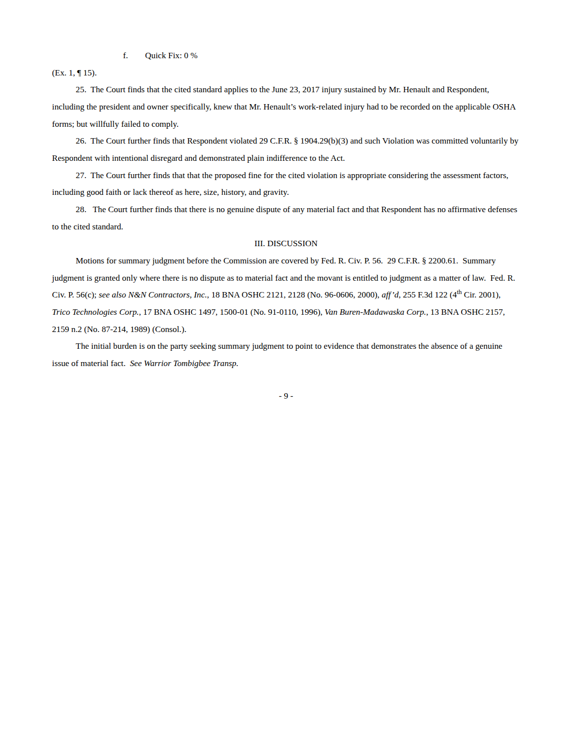f. Quick Fix: 0 %
(Ex. 1, ¶ 15).
25. The Court finds that the cited standard applies to the June 23, 2017 injury sustained by Mr. Henault and Respondent, including the president and owner specifically, knew that Mr. Henault’s work-related injury had to be recorded on the applicable OSHA forms; but willfully failed to comply.
26. The Court further finds that Respondent violated 29 C.F.R. § 1904.29(b)(3) and such Violation was committed voluntarily by Respondent with intentional disregard and demonstrated plain indifference to the Act.
27. The Court further finds that that the proposed fine for the cited violation is appropriate considering the assessment factors, including good faith or lack thereof as here, size, history, and gravity.
28. The Court further finds that there is no genuine dispute of any material fact and that Respondent has no affirmative defenses to the cited standard.
III. DISCUSSION
Motions for summary judgment before the Commission are covered by Fed. R. Civ. P. 56. 29 C.F.R. § 2200.61. Summary judgment is granted only where there is no dispute as to material fact and the movant is entitled to judgment as a matter of law. Fed. R. Civ. P. 56(c); see also N&N Contractors, Inc., 18 BNA OSHC 2121, 2128 (No. 96-0606, 2000), aff’d, 255 F.3d 122 (4th Cir. 2001), Trico Technologies Corp., 17 BNA OSHC 1497, 1500-01 (No. 91-0110, 1996), Van Buren-Madawaska Corp., 13 BNA OSHC 2157, 2159 n.2 (No. 87-214, 1989) (Consol.).
The initial burden is on the party seeking summary judgment to point to evidence that demonstrates the absence of a genuine issue of material fact. See Warrior Tombigbee Transp.
- 9 -